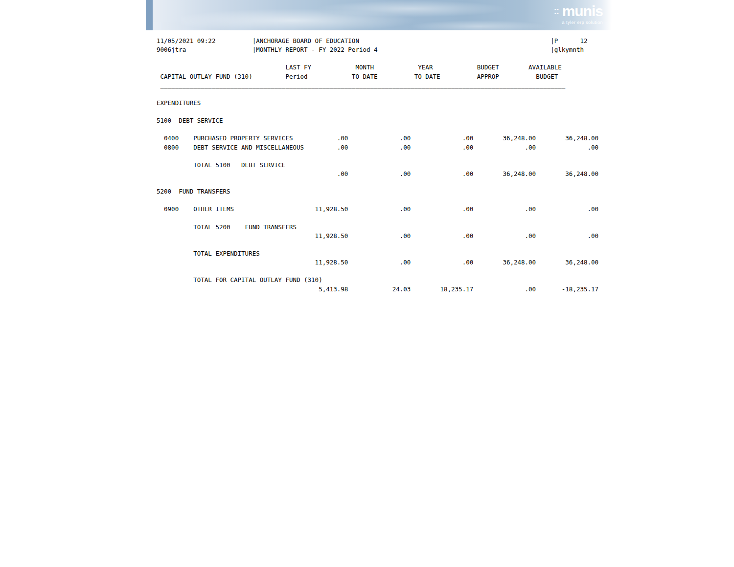••••munis
a tyler erp solution
11/05/2021 09:22          |ANCHORAGE BOARD OF EDUCATION                                                    |P      12
9006jtra                  |MONTHLY REPORT - FY 2022 Period 4                                               |glkymnth

                                   LAST FY            MONTH            YEAR            BUDGET        AVAILABLE
 CAPITAL OUTLAY FUND (310)         Period            TO DATE          TO DATE          APPROP          BUDGET
 ______________________________________________________________________________________________________________

EXPENDITURES

5100  DEBT SERVICE

  0400    PURCHASED PROPERTY SERVICES            .00              .00              .00        36,248.00        36,248.00
  0800    DEBT SERVICE AND MISCELLANEOUS         .00              .00              .00              .00              .00

          TOTAL 5100   DEBT SERVICE
                                                 .00              .00              .00        36,248.00        36,248.00

5200  FUND TRANSFERS

  0900    OTHER ITEMS                      11,928.50              .00              .00              .00              .00

          TOTAL 5200    FUND TRANSFERS
                                           11,928.50              .00              .00              .00              .00

          TOTAL EXPENDITURES
                                           11,928.50              .00              .00        36,248.00        36,248.00

          TOTAL FOR CAPITAL OUTLAY FUND (310)
                                            5,413.98            24.03        18,235.17              .00       -18,235.17